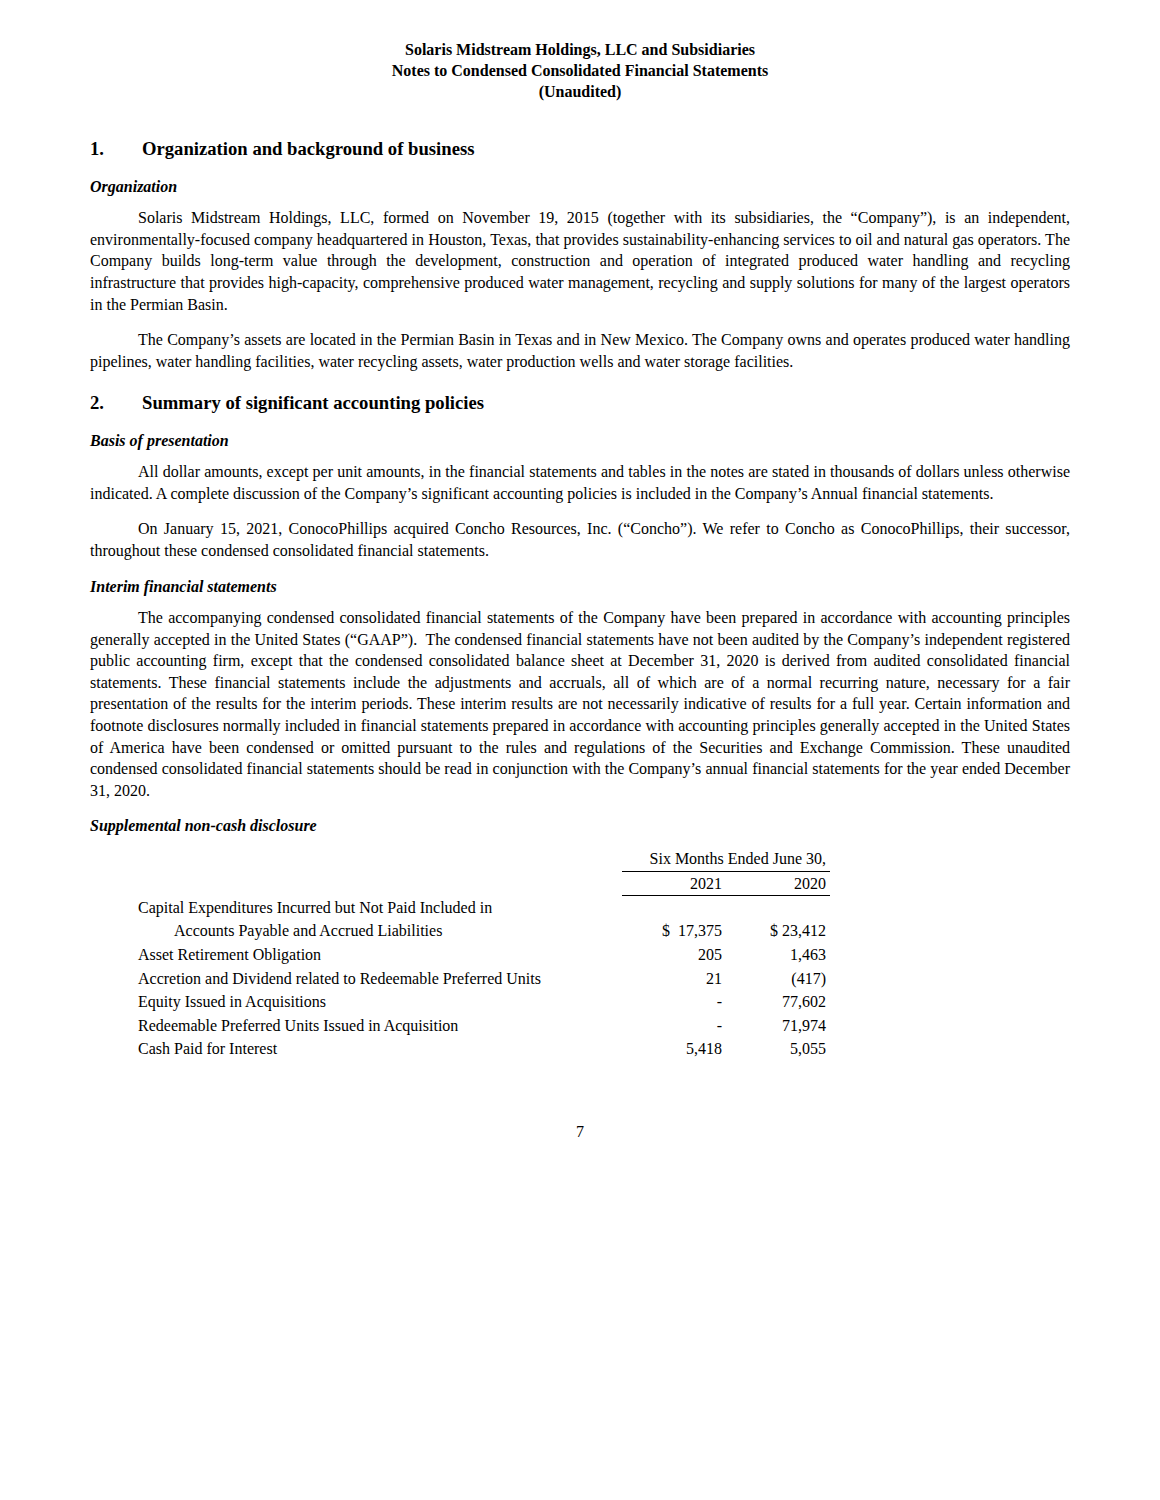Solaris Midstream Holdings, LLC and Subsidiaries
Notes to Condensed Consolidated Financial Statements
(Unaudited)
1. Organization and background of business
Organization
Solaris Midstream Holdings, LLC, formed on November 19, 2015 (together with its subsidiaries, the “Company”), is an independent, environmentally-focused company headquartered in Houston, Texas, that provides sustainability-enhancing services to oil and natural gas operators. The Company builds long-term value through the development, construction and operation of integrated produced water handling and recycling infrastructure that provides high-capacity, comprehensive produced water management, recycling and supply solutions for many of the largest operators in the Permian Basin.
The Company’s assets are located in the Permian Basin in Texas and in New Mexico. The Company owns and operates produced water handling pipelines, water handling facilities, water recycling assets, water production wells and water storage facilities.
2. Summary of significant accounting policies
Basis of presentation
All dollar amounts, except per unit amounts, in the financial statements and tables in the notes are stated in thousands of dollars unless otherwise indicated. A complete discussion of the Company’s significant accounting policies is included in the Company’s Annual financial statements.
On January 15, 2021, ConocoPhillips acquired Concho Resources, Inc. (“Concho”). We refer to Concho as ConocoPhillips, their successor, throughout these condensed consolidated financial statements.
Interim financial statements
The accompanying condensed consolidated financial statements of the Company have been prepared in accordance with accounting principles generally accepted in the United States (“GAAP”). The condensed financial statements have not been audited by the Company’s independent registered public accounting firm, except that the condensed consolidated balance sheet at December 31, 2020 is derived from audited consolidated financial statements. These financial statements include the adjustments and accruals, all of which are of a normal recurring nature, necessary for a fair presentation of the results for the interim periods. These interim results are not necessarily indicative of results for a full year. Certain information and footnote disclosures normally included in financial statements prepared in accordance with accounting principles generally accepted in the United States of America have been condensed or omitted pursuant to the rules and regulations of the Securities and Exchange Commission. These unaudited condensed consolidated financial statements should be read in conjunction with the Company’s annual financial statements for the year ended December 31, 2020.
Supplemental non-cash disclosure
| | Six Months Ended June 30, |
| | 2021 | 2020 |
| Capital Expenditures Incurred but Not Paid Included in | $ 17,375 | $ 23,412 |
| Accounts Payable and Accrued Liabilities |
| Asset Retirement Obligation | 205 | 1,463 |
| Accretion and Dividend related to Redeemable Preferred Units | 21 | (417) |
| Equity Issued in Acquisitions | - | 77,602 |
| Redeemable Preferred Units Issued in Acquisition | - | 71,974 |
| Cash Paid for Interest | 5,418 | 5,055 |
7